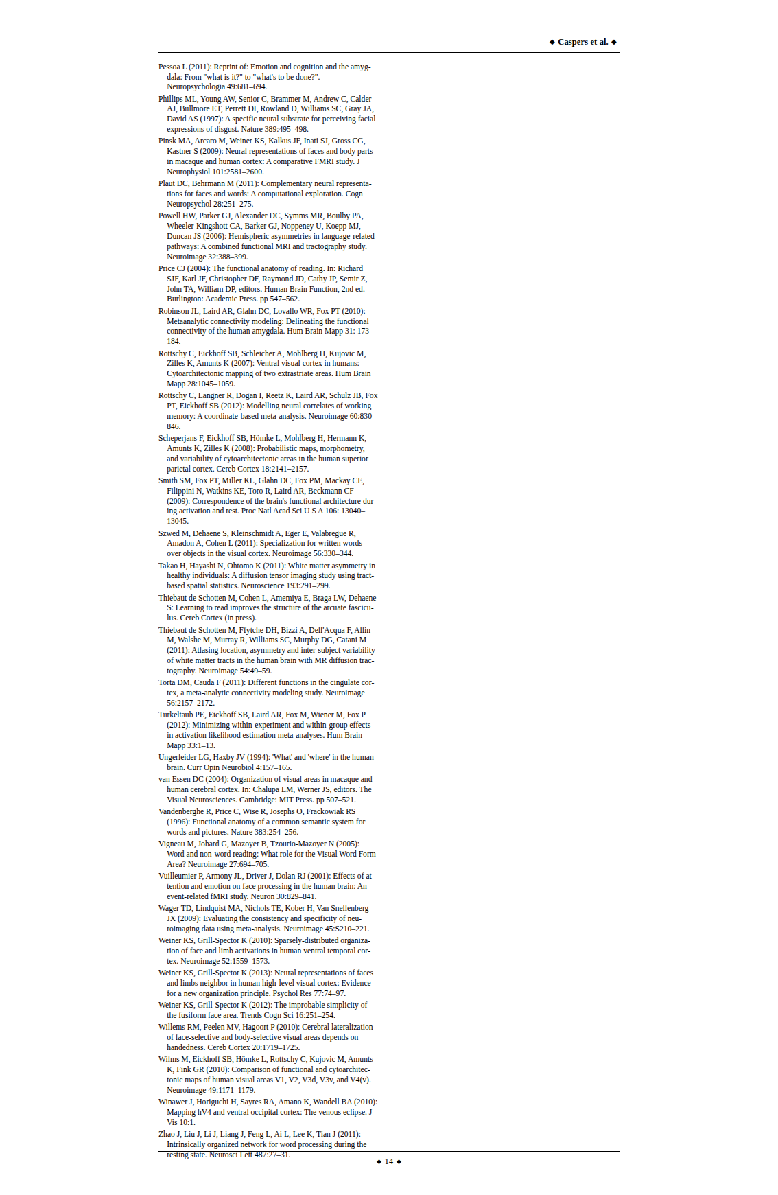◆Caspers et al.◆
Pessoa L (2011): Reprint of: Emotion and cognition and the amygdala: From "what is it?" to "what's to be done?". Neuropsychologia 49:681–694.
Phillips ML, Young AW, Senior C, Brammer M, Andrew C, Calder AJ, Bullmore ET, Perrett DI, Rowland D, Williams SC, Gray JA, David AS (1997): A specific neural substrate for perceiving facial expressions of disgust. Nature 389:495–498.
Pinsk MA, Arcaro M, Weiner KS, Kalkus JF, Inati SJ, Gross CG, Kastner S (2009): Neural representations of faces and body parts in macaque and human cortex: A comparative FMRI study. J Neurophysiol 101:2581–2600.
Plaut DC, Behrmann M (2011): Complementary neural representations for faces and words: A computational exploration. Cogn Neuropsychol 28:251–275.
Powell HW, Parker GJ, Alexander DC, Symms MR, Boulby PA, Wheeler-Kingshott CA, Barker GJ, Noppeney U, Koepp MJ, Duncan JS (2006): Hemispheric asymmetries in language-related pathways: A combined functional MRI and tractography study. Neuroimage 32:388–399.
Price CJ (2004): The functional anatomy of reading. In: Richard SJF, Karl JF, Christopher DF, Raymond JD, Cathy JP, Semir Z, John TA, William DP, editors. Human Brain Function, 2nd ed. Burlington: Academic Press. pp 547–562.
Robinson JL, Laird AR, Glahn DC, Lovallo WR, Fox PT (2010): Metaanalytic connectivity modeling: Delineating the functional connectivity of the human amygdala. Hum Brain Mapp 31: 173–184.
Rottschy C, Eickhoff SB, Schleicher A, Mohlberg H, Kujovic M, Zilles K, Amunts K (2007): Ventral visual cortex in humans: Cytoarchitectonic mapping of two extrastriate areas. Hum Brain Mapp 28:1045–1059.
Rottschy C, Langner R, Dogan I, Reetz K, Laird AR, Schulz JB, Fox PT, Eickhoff SB (2012): Modelling neural correlates of working memory: A coordinate-based meta-analysis. Neuroimage 60:830–846.
Scheperjans F, Eickhoff SB, Hömke L, Mohlberg H, Hermann K, Amunts K, Zilles K (2008): Probabilistic maps, morphometry, and variability of cytoarchitectonic areas in the human superior parietal cortex. Cereb Cortex 18:2141–2157.
Smith SM, Fox PT, Miller KL, Glahn DC, Fox PM, Mackay CE, Filippini N, Watkins KE, Toro R, Laird AR, Beckmann CF (2009): Correspondence of the brain's functional architecture during activation and rest. Proc Natl Acad Sci U S A 106: 13040–13045.
Szwed M, Dehaene S, Kleinschmidt A, Eger E, Valabregue R, Amadon A, Cohen L (2011): Specialization for written words over objects in the visual cortex. Neuroimage 56:330–344.
Takao H, Hayashi N, Ohtomo K (2011): White matter asymmetry in healthy individuals: A diffusion tensor imaging study using tract-based spatial statistics. Neuroscience 193:291–299.
Thiebaut de Schotten M, Cohen L, Amemiya E, Braga LW, Dehaene S: Learning to read improves the structure of the arcuate fasciculus. Cereb Cortex (in press).
Thiebaut de Schotten M, Ffytche DH, Bizzi A, Dell'Acqua F, Allin M, Walshe M, Murray R, Williams SC, Murphy DG, Catani M (2011): Atlasing location, asymmetry and inter-subject variability of white matter tracts in the human brain with MR diffusion tractography. Neuroimage 54:49–59.
Torta DM, Cauda F (2011): Different functions in the cingulate cortex, a meta-analytic connectivity modeling study. Neuroimage 56:2157–2172.
Turkeltaub PE, Eickhoff SB, Laird AR, Fox M, Wiener M, Fox P (2012): Minimizing within-experiment and within-group effects in activation likelihood estimation meta-analyses. Hum Brain Mapp 33:1–13.
Ungerleider LG, Haxby JV (1994): 'What' and 'where' in the human brain. Curr Opin Neurobiol 4:157–165.
van Essen DC (2004): Organization of visual areas in macaque and human cerebral cortex. In: Chalupa LM, Werner JS, editors. The Visual Neurosciences. Cambridge: MIT Press. pp 507–521.
Vandenberghe R, Price C, Wise R, Josephs O, Frackowiak RS (1996): Functional anatomy of a common semantic system for words and pictures. Nature 383:254–256.
Vigneau M, Jobard G, Mazoyer B, Tzourio-Mazoyer N (2005): Word and non-word reading: What role for the Visual Word Form Area? Neuroimage 27:694–705.
Vuilleumier P, Armony JL, Driver J, Dolan RJ (2001): Effects of attention and emotion on face processing in the human brain: An event-related fMRI study. Neuron 30:829–841.
Wager TD, Lindquist MA, Nichols TE, Kober H, Van Snellenberg JX (2009): Evaluating the consistency and specificity of neuroimaging data using meta-analysis. Neuroimage 45:S210–221.
Weiner KS, Grill-Spector K (2010): Sparsely-distributed organization of face and limb activations in human ventral temporal cortex. Neuroimage 52:1559–1573.
Weiner KS, Grill-Spector K (2013): Neural representations of faces and limbs neighbor in human high-level visual cortex: Evidence for a new organization principle. Psychol Res 77:74–97.
Weiner KS, Grill-Spector K (2012): The improbable simplicity of the fusiform face area. Trends Cogn Sci 16:251–254.
Willems RM, Peelen MV, Hagoort P (2010): Cerebral lateralization of face-selective and body-selective visual areas depends on handedness. Cereb Cortex 20:1719–1725.
Wilms M, Eickhoff SB, Hömke L, Rottschy C, Kujovic M, Amunts K, Fink GR (2010): Comparison of functional and cytoarchitectonic maps of human visual areas V1, V2, V3d, V3v, and V4(v). Neuroimage 49:1171–1179.
Winawer J, Horiguchi H, Sayres RA, Amano K, Wandell BA (2010): Mapping hV4 and ventral occipital cortex: The venous eclipse. J Vis 10:1.
Zhao J, Liu J, Li J, Liang J, Feng L, Ai L, Lee K, Tian J (2011): Intrinsically organized network for word processing during the resting state. Neurosci Lett 487:27–31.
◆14◆